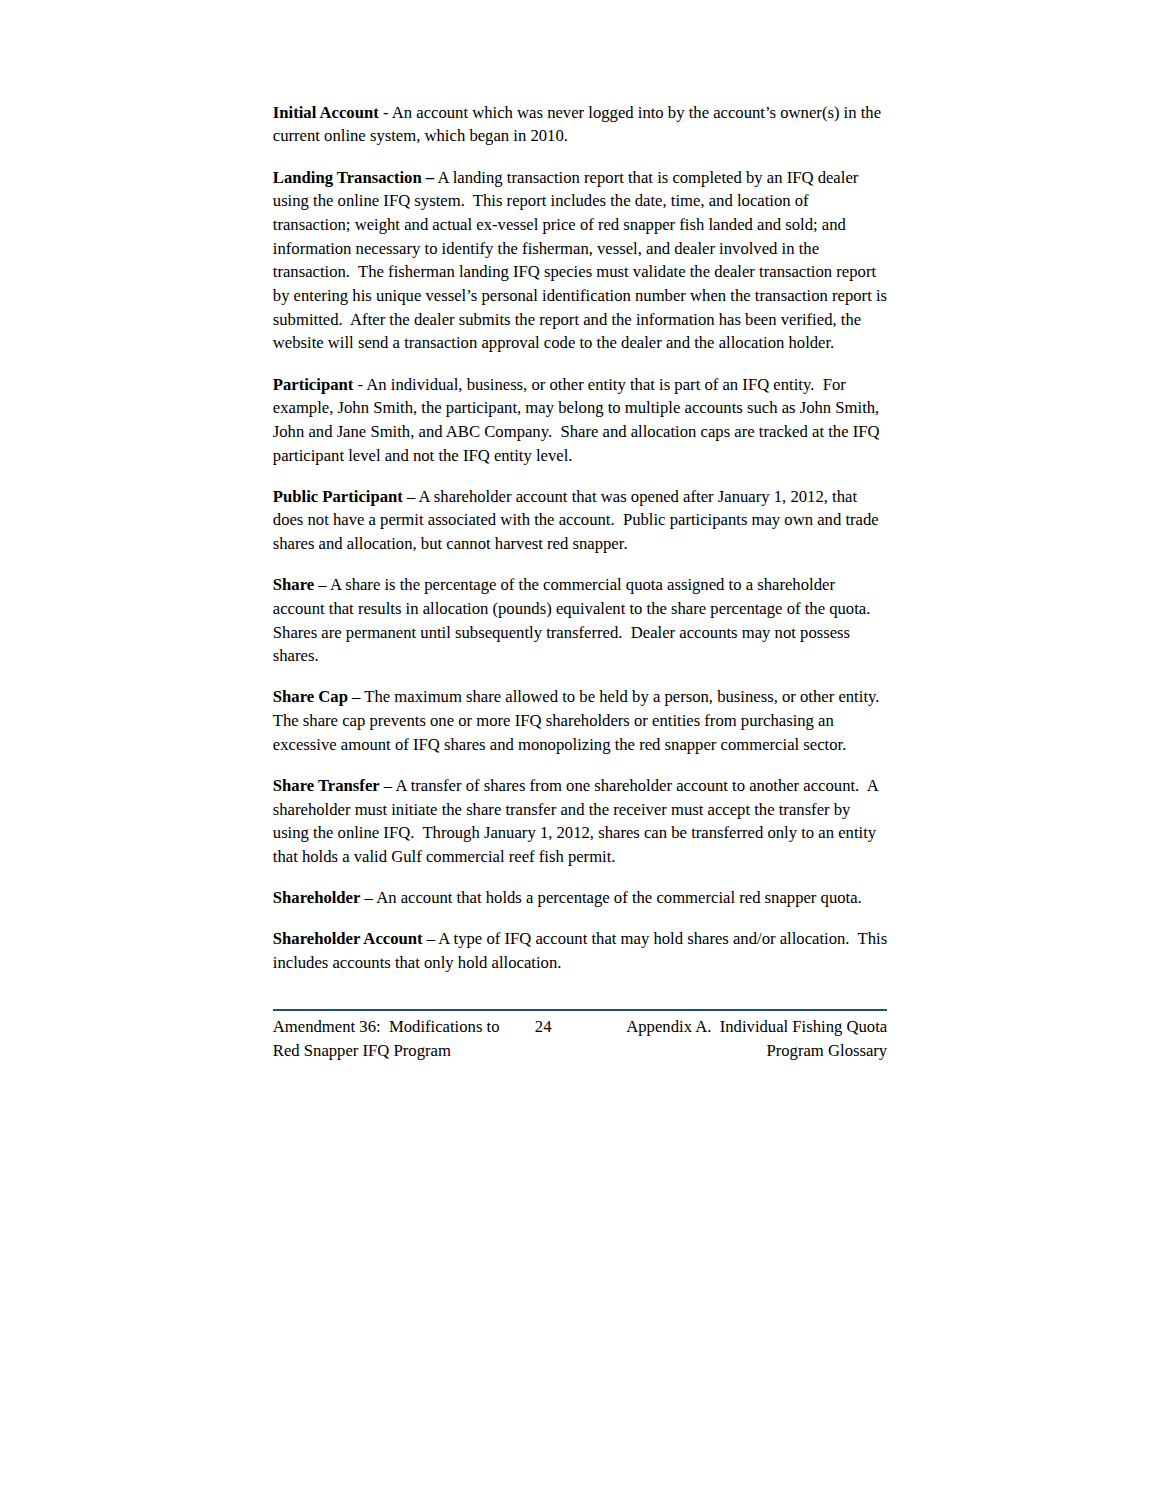Initial Account - An account which was never logged into by the account’s owner(s) in the current online system, which began in 2010.
Landing Transaction – A landing transaction report that is completed by an IFQ dealer using the online IFQ system. This report includes the date, time, and location of transaction; weight and actual ex-vessel price of red snapper fish landed and sold; and information necessary to identify the fisherman, vessel, and dealer involved in the transaction. The fisherman landing IFQ species must validate the dealer transaction report by entering his unique vessel’s personal identification number when the transaction report is submitted. After the dealer submits the report and the information has been verified, the website will send a transaction approval code to the dealer and the allocation holder.
Participant - An individual, business, or other entity that is part of an IFQ entity. For example, John Smith, the participant, may belong to multiple accounts such as John Smith, John and Jane Smith, and ABC Company. Share and allocation caps are tracked at the IFQ participant level and not the IFQ entity level.
Public Participant – A shareholder account that was opened after January 1, 2012, that does not have a permit associated with the account. Public participants may own and trade shares and allocation, but cannot harvest red snapper.
Share – A share is the percentage of the commercial quota assigned to a shareholder account that results in allocation (pounds) equivalent to the share percentage of the quota. Shares are permanent until subsequently transferred. Dealer accounts may not possess shares.
Share Cap – The maximum share allowed to be held by a person, business, or other entity. The share cap prevents one or more IFQ shareholders or entities from purchasing an excessive amount of IFQ shares and monopolizing the red snapper commercial sector.
Share Transfer – A transfer of shares from one shareholder account to another account. A shareholder must initiate the share transfer and the receiver must accept the transfer by using the online IFQ. Through January 1, 2012, shares can be transferred only to an entity that holds a valid Gulf commercial reef fish permit.
Shareholder – An account that holds a percentage of the commercial red snapper quota.
Shareholder Account – A type of IFQ account that may hold shares and/or allocation. This includes accounts that only hold allocation.
| Amendment 36: Modifications to Red Snapper IFQ Program | 24 | Appendix A. Individual Fishing Quota Program Glossary |